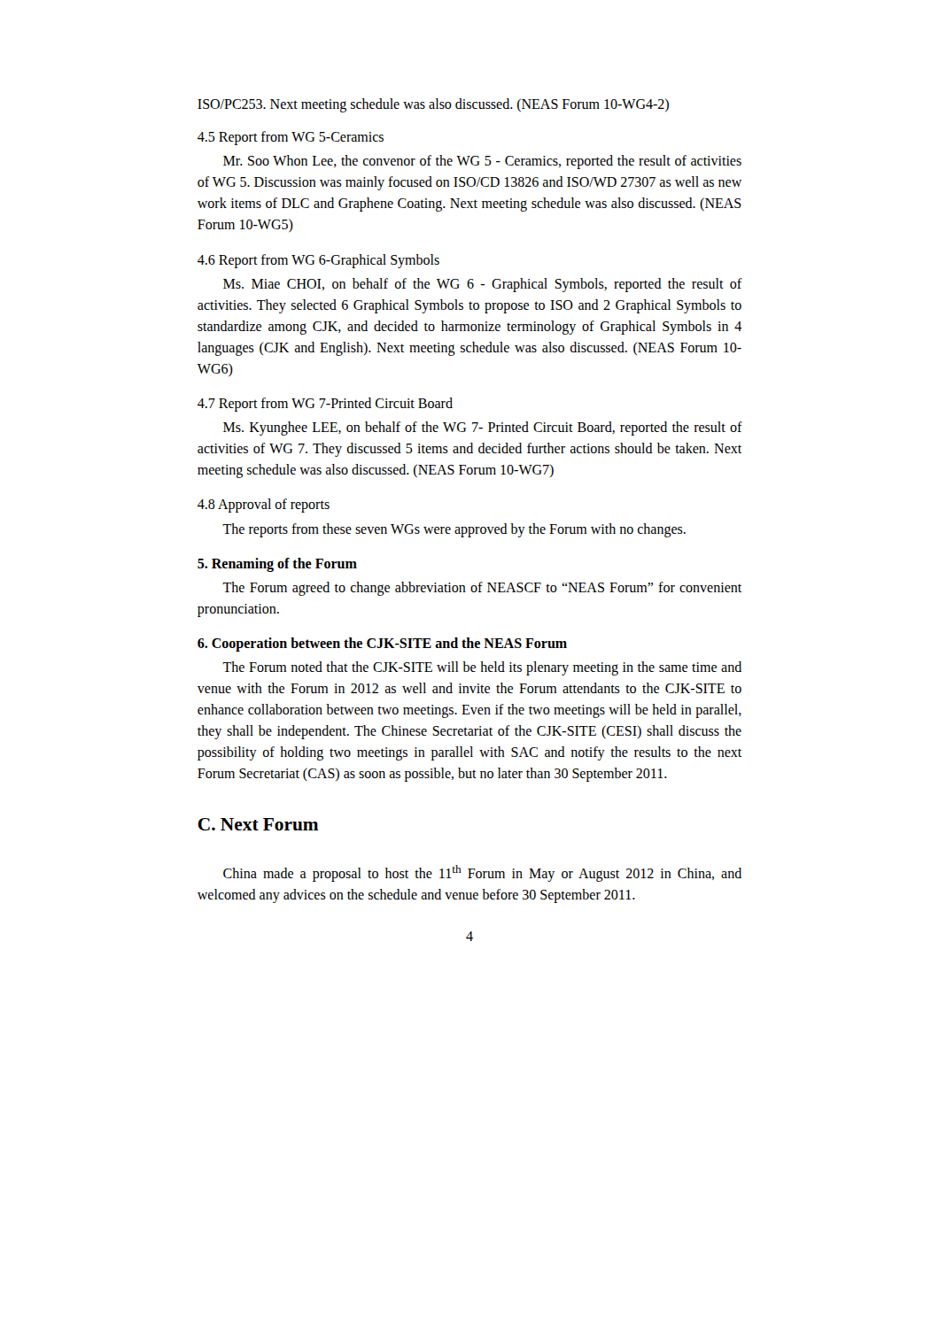ISO/PC253. Next meeting schedule was also discussed. (NEAS Forum 10-WG4-2)
4.5 Report from WG 5-Ceramics
Mr. Soo Whon Lee, the convenor of the WG 5 - Ceramics, reported the result of activities of WG 5. Discussion was mainly focused on ISO/CD 13826 and ISO/WD 27307 as well as new work items of DLC and Graphene Coating. Next meeting schedule was also discussed. (NEAS Forum 10-WG5)
4.6 Report from WG 6-Graphical Symbols
Ms. Miae CHOI, on behalf of the WG 6 - Graphical Symbols, reported the result of activities. They selected 6 Graphical Symbols to propose to ISO and 2 Graphical Symbols to standardize among CJK, and decided to harmonize terminology of Graphical Symbols in 4 languages (CJK and English). Next meeting schedule was also discussed. (NEAS Forum 10-WG6)
4.7 Report from WG 7-Printed Circuit Board
Ms. Kyunghee LEE, on behalf of the WG 7- Printed Circuit Board, reported the result of activities of WG 7. They discussed 5 items and decided further actions should be taken. Next meeting schedule was also discussed. (NEAS Forum 10-WG7)
4.8 Approval of reports
The reports from these seven WGs were approved by the Forum with no changes.
5. Renaming of the Forum
The Forum agreed to change abbreviation of NEASCF to “NEAS Forum” for convenient pronunciation.
6. Cooperation between the CJK-SITE and the NEAS Forum
The Forum noted that the CJK-SITE will be held its plenary meeting in the same time and venue with the Forum in 2012 as well and invite the Forum attendants to the CJK-SITE to enhance collaboration between two meetings. Even if the two meetings will be held in parallel, they shall be independent. The Chinese Secretariat of the CJK-SITE (CESI) shall discuss the possibility of holding two meetings in parallel with SAC and notify the results to the next Forum Secretariat (CAS) as soon as possible, but no later than 30 September 2011.
C. Next Forum
China made a proposal to host the 11th Forum in May or August 2012 in China, and welcomed any advices on the schedule and venue before 30 September 2011.
4